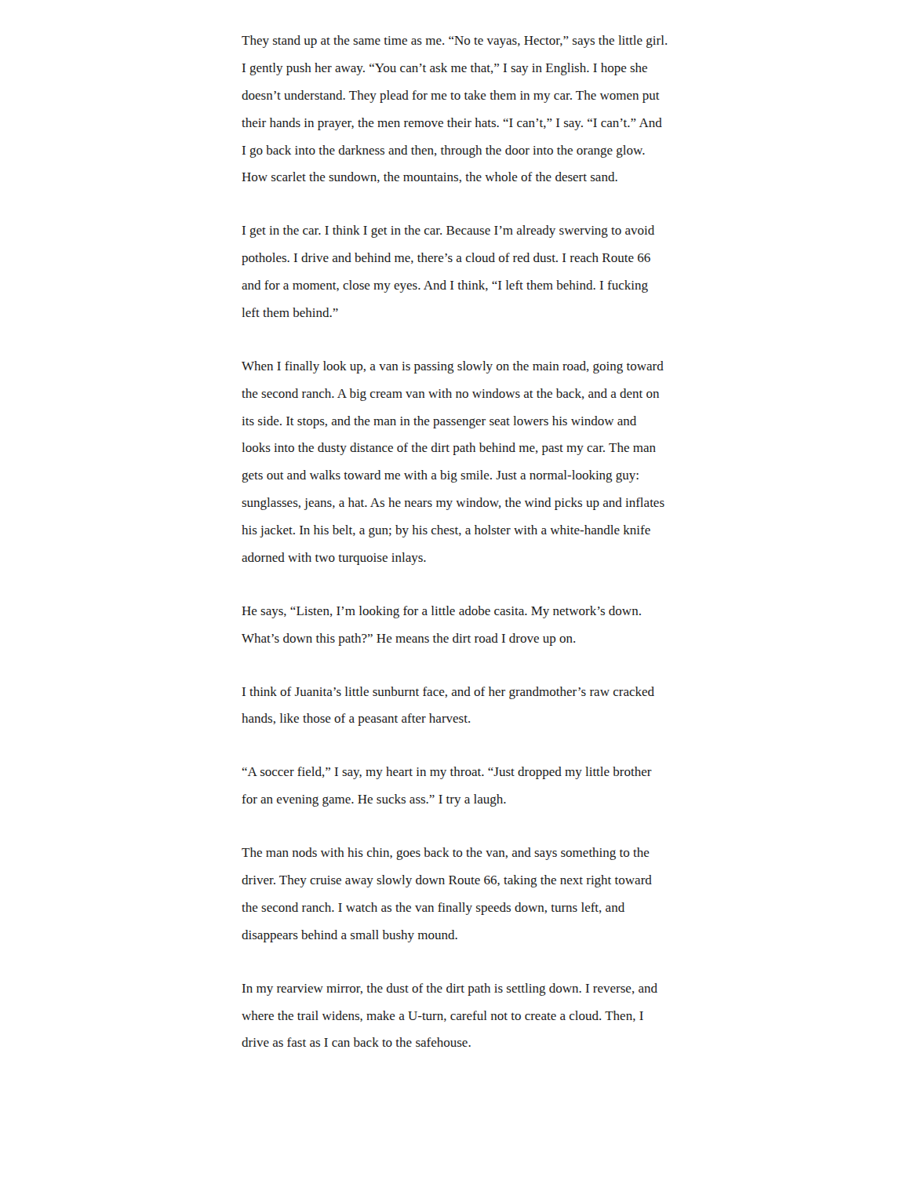They stand up at the same time as me. “No te vayas, Hector,” says the little girl. I gently push her away. “You can’t ask me that,” I say in English. I hope she doesn’t understand. They plead for me to take them in my car. The women put their hands in prayer, the men remove their hats. “I can’t,” I say. “I can’t.” And I go back into the darkness and then, through the door into the orange glow. How scarlet the sundown, the mountains, the whole of the desert sand.
I get in the car. I think I get in the car. Because I’m already swerving to avoid potholes. I drive and behind me, there’s a cloud of red dust. I reach Route 66 and for a moment, close my eyes. And I think, “I left them behind. I fucking left them behind.”
When I finally look up, a van is passing slowly on the main road, going toward the second ranch. A big cream van with no windows at the back, and a dent on its side. It stops, and the man in the passenger seat lowers his window and looks into the dusty distance of the dirt path behind me, past my car. The man gets out and walks toward me with a big smile. Just a normal-looking guy: sunglasses, jeans, a hat. As he nears my window, the wind picks up and inflates his jacket. In his belt, a gun; by his chest, a holster with a white-handle knife adorned with two turquoise inlays.
He says, “Listen, I’m looking for a little adobe casita. My network’s down. What’s down this path?” He means the dirt road I drove up on.
I think of Juanita’s little sunburnt face, and of her grandmother’s raw cracked hands, like those of a peasant after harvest.
“A soccer field,” I say, my heart in my throat. “Just dropped my little brother for an evening game. He sucks ass.” I try a laugh.
The man nods with his chin, goes back to the van, and says something to the driver. They cruise away slowly down Route 66, taking the next right toward the second ranch. I watch as the van finally speeds down, turns left, and disappears behind a small bushy mound.
In my rearview mirror, the dust of the dirt path is settling down. I reverse, and where the trail widens, make a U-turn, careful not to create a cloud. Then, I drive as fast as I can back to the safehouse.